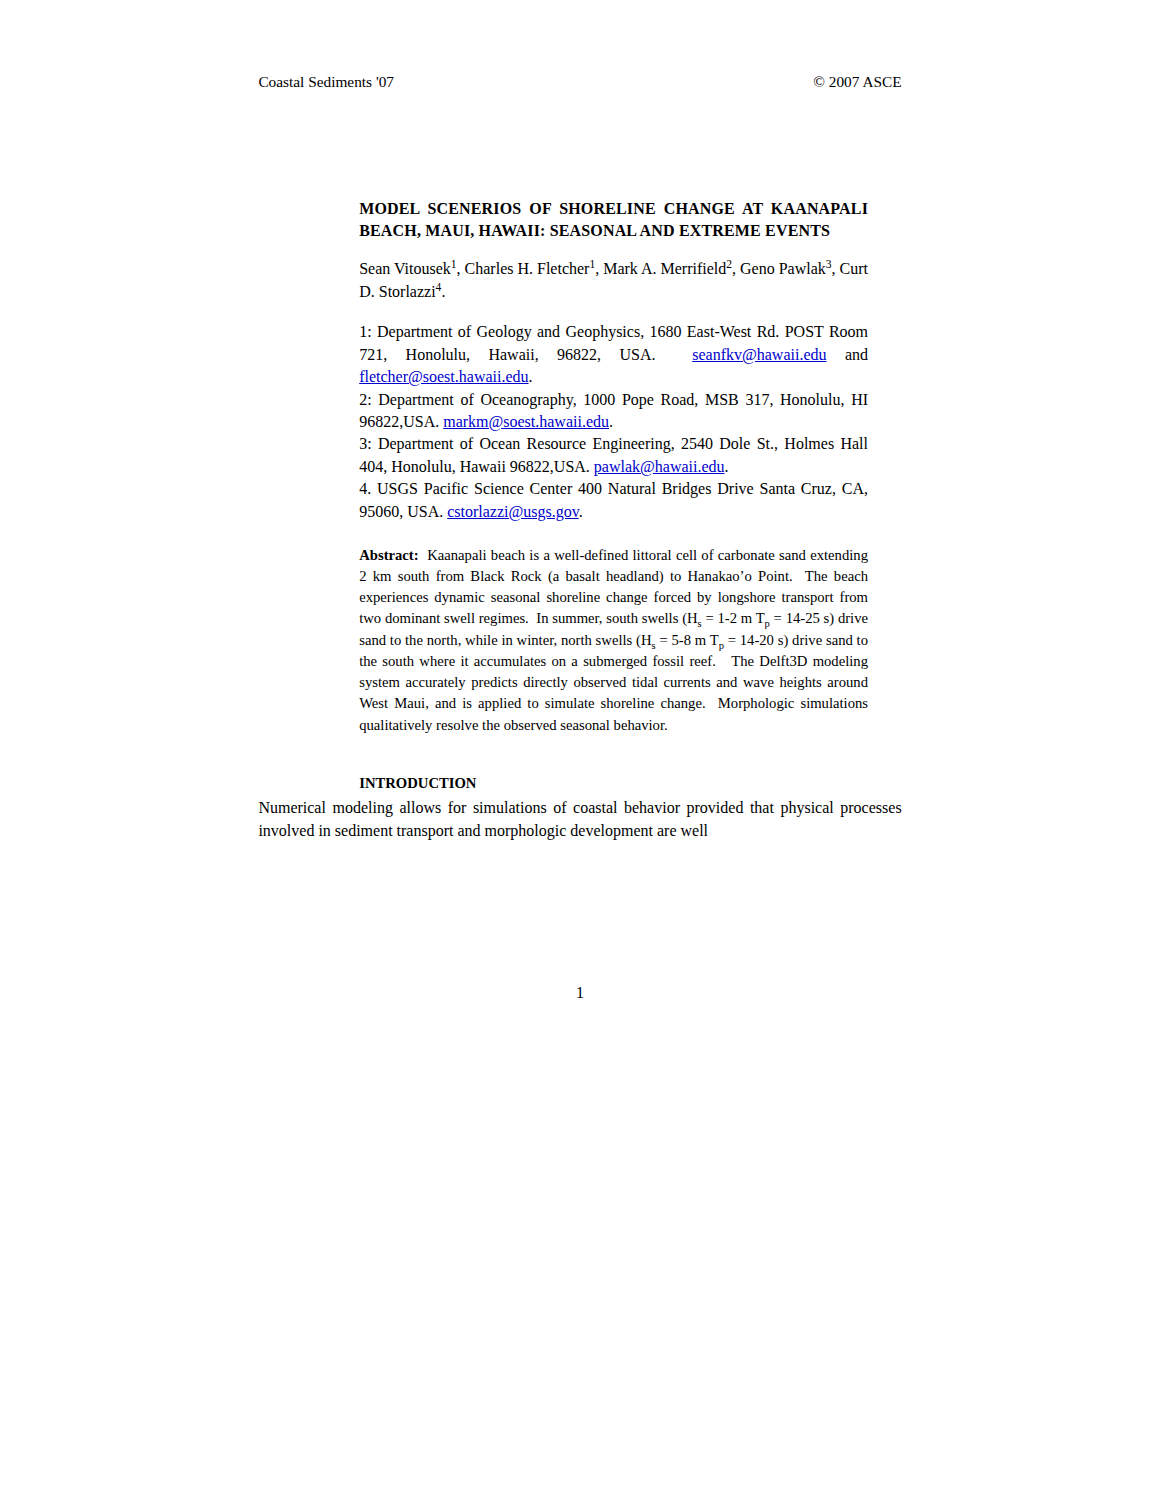Coastal Sediments '07 © 2007 ASCE
Model Scenerios of Shoreline Change at Kaanapali Beach, Maui, Hawaii: Seasonal and Extreme Events
Sean Vitousek1, Charles H. Fletcher1, Mark A. Merrifield2, Geno Pawlak3, Curt D. Storlazzi4.
1: Department of Geology and Geophysics, 1680 East-West Rd. POST Room 721, Honolulu, Hawaii, 96822, USA. seanfkv@hawaii.edu and fletcher@soest.hawaii.edu.
2: Department of Oceanography, 1000 Pope Road, MSB 317, Honolulu, HI 96822,USA. markm@soest.hawaii.edu.
3: Department of Ocean Resource Engineering, 2540 Dole St., Holmes Hall 404, Honolulu, Hawaii 96822,USA. pawlak@hawaii.edu.
4. USGS Pacific Science Center 400 Natural Bridges Drive Santa Cruz, CA, 95060, USA. cstorlazzi@usgs.gov.
Abstract: Kaanapali beach is a well-defined littoral cell of carbonate sand extending 2 km south from Black Rock (a basalt headland) to Hanakao’o Point. The beach experiences dynamic seasonal shoreline change forced by longshore transport from two dominant swell regimes. In summer, south swells (Hs = 1-2 m Tp = 14-25 s) drive sand to the north, while in winter, north swells (Hs = 5-8 m Tp = 14-20 s) drive sand to the south where it accumulates on a submerged fossil reef. The Delft3D modeling system accurately predicts directly observed tidal currents and wave heights around West Maui, and is applied to simulate shoreline change. Morphologic simulations qualitatively resolve the observed seasonal behavior.
Introduction
Numerical modeling allows for simulations of coastal behavior provided that physical processes involved in sediment transport and morphologic development are well
1